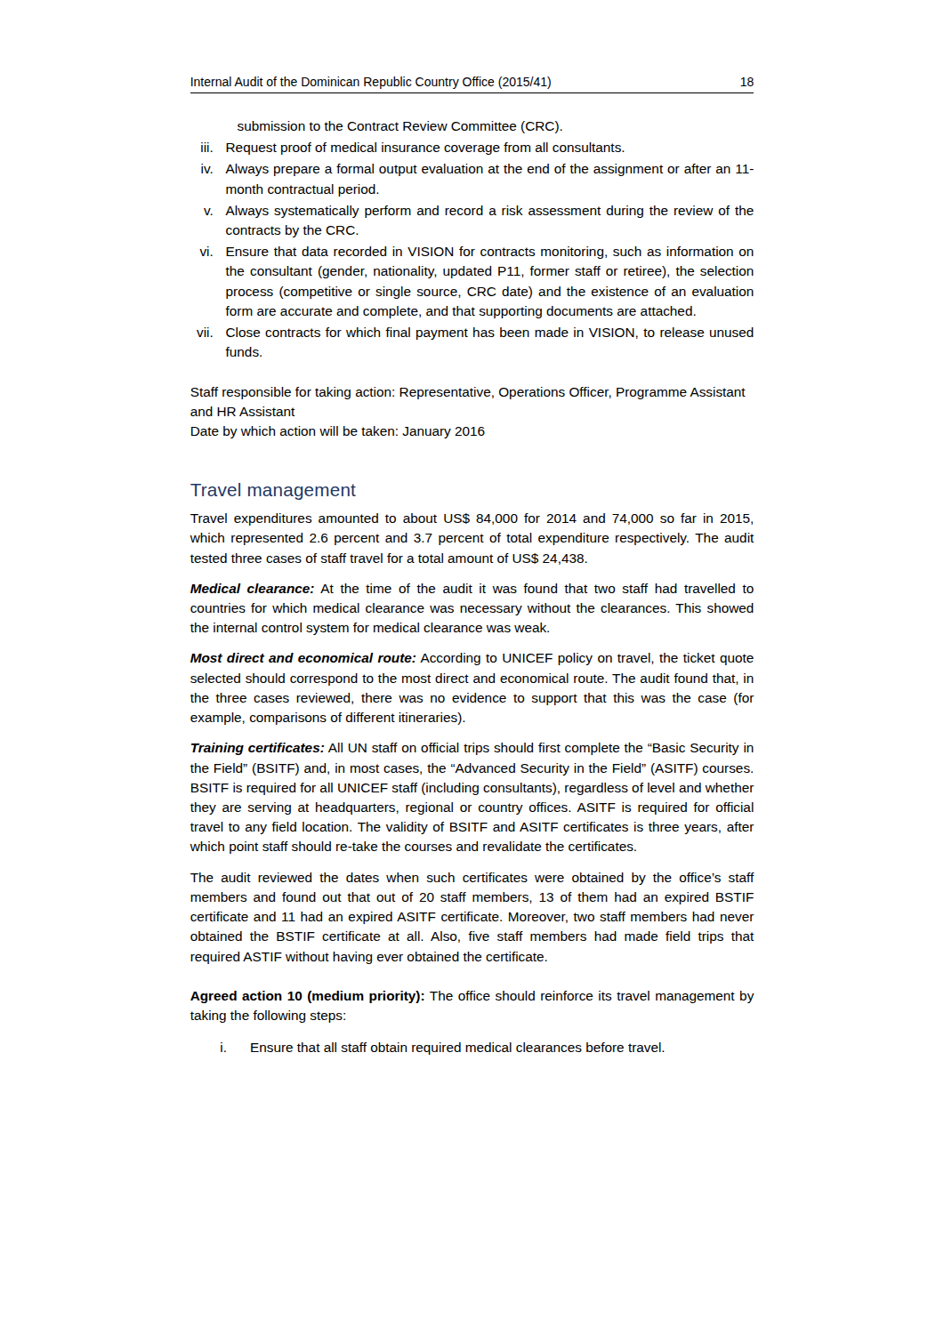Internal Audit of the Dominican Republic Country Office (2015/41) 18
submission to the Contract Review Committee (CRC).
iii. Request proof of medical insurance coverage from all consultants.
iv. Always prepare a formal output evaluation at the end of the assignment or after an 11-month contractual period.
v. Always systematically perform and record a risk assessment during the review of the contracts by the CRC.
vi. Ensure that data recorded in VISION for contracts monitoring, such as information on the consultant (gender, nationality, updated P11, former staff or retiree), the selection process (competitive or single source, CRC date) and the existence of an evaluation form are accurate and complete, and that supporting documents are attached.
vii. Close contracts for which final payment has been made in VISION, to release unused funds.
Staff responsible for taking action: Representative, Operations Officer, Programme Assistant and HR Assistant
Date by which action will be taken: January 2016
Travel management
Travel expenditures amounted to about US$ 84,000 for 2014 and 74,000 so far in 2015, which represented 2.6 percent and 3.7 percent of total expenditure respectively. The audit tested three cases of staff travel for a total amount of US$ 24,438.
Medical clearance: At the time of the audit it was found that two staff had travelled to countries for which medical clearance was necessary without the clearances. This showed the internal control system for medical clearance was weak.
Most direct and economical route: According to UNICEF policy on travel, the ticket quote selected should correspond to the most direct and economical route. The audit found that, in the three cases reviewed, there was no evidence to support that this was the case (for example, comparisons of different itineraries).
Training certificates: All UN staff on official trips should first complete the “Basic Security in the Field” (BSITF) and, in most cases, the “Advanced Security in the Field” (ASITF) courses. BSITF is required for all UNICEF staff (including consultants), regardless of level and whether they are serving at headquarters, regional or country offices. ASITF is required for official travel to any field location. The validity of BSITF and ASITF certificates is three years, after which point staff should re-take the courses and revalidate the certificates.
The audit reviewed the dates when such certificates were obtained by the office’s staff members and found out that out of 20 staff members, 13 of them had an expired BSTIF certificate and 11 had an expired ASITF certificate. Moreover, two staff members had never obtained the BSTIF certificate at all. Also, five staff members had made field trips that required ASTIF without having ever obtained the certificate.
Agreed action 10 (medium priority): The office should reinforce its travel management by taking the following steps:
i. Ensure that all staff obtain required medical clearances before travel.